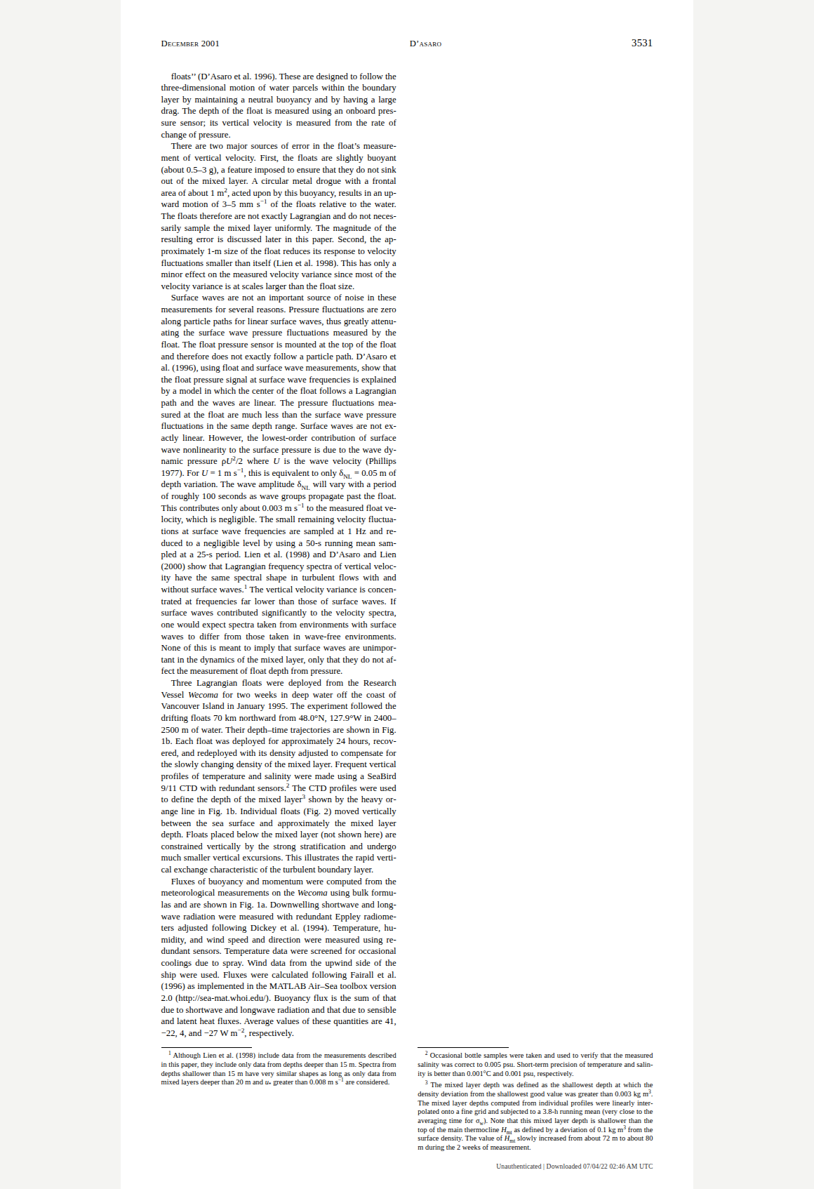December 2001
D’Asaro
3531
floats’’ (D’Asaro et al. 1996). These are designed to follow the three-dimensional motion of water parcels within the boundary layer by maintaining a neutral buoyancy and by having a large drag. The depth of the float is measured using an onboard pressure sensor; its vertical velocity is measured from the rate of change of pressure.
There are two major sources of error in the float’s measurement of vertical velocity. First, the floats are slightly buoyant (about 0.5–3 g), a feature imposed to ensure that they do not sink out of the mixed layer. A circular metal drogue with a frontal area of about 1 m2, acted upon by this buoyancy, results in an upward motion of 3–5 mm s−1 of the floats relative to the water. The floats therefore are not exactly Lagrangian and do not necessarily sample the mixed layer uniformly. The magnitude of the resulting error is discussed later in this paper. Second, the approximately 1-m size of the float reduces its response to velocity fluctuations smaller than itself (Lien et al. 1998). This has only a minor effect on the measured velocity variance since most of the velocity variance is at scales larger than the float size.
Surface waves are not an important source of noise in these measurements for several reasons. Pressure fluctuations are zero along particle paths for linear surface waves, thus greatly attenuating the surface wave pressure fluctuations measured by the float. The float pressure sensor is mounted at the top of the float and therefore does not exactly follow a particle path. D’Asaro et al. (1996), using float and surface wave measurements, show that the float pressure signal at surface wave frequencies is explained by a model in which the center of the float follows a Lagrangian path and the waves are linear. The pressure fluctuations measured at the float are much less than the surface wave pressure fluctuations in the same depth range. Surface waves are not exactly linear. However, the lowest-order contribution of surface wave nonlinearity to the surface pressure is due to the wave dynamic pressure ρU2/2 where U is the wave velocity (Phillips 1977). For U = 1 m s−1, this is equivalent to only δNL = 0.05 m of depth variation. The wave amplitude δNL will vary with a period of roughly 100 seconds as wave groups propagate past the float. This contributes only about 0.003 m s−1 to the measured float velocity, which is negligible. The small remaining velocity fluctuations at surface wave frequencies are sampled at 1 Hz and reduced to a negligible level by using a 50-s running mean sampled at a 25-s period. Lien et al. (1998) and D’Asaro and Lien (2000) show that Lagrangian frequency spectra of vertical velocity have the same spectral shape in turbulent flows with and without surface waves.1 The vertical velocity variance is concentrated at frequencies far lower than those of surface waves. If surface waves contributed significantly to the velocity spectra, one would expect spectra taken from environments with surface waves to differ from those taken in wave-free environments. None of this is meant to imply that surface waves are unimportant in the dynamics of the mixed layer, only that they do not affect the measurement of float depth from pressure.
Three Lagrangian floats were deployed from the Research Vessel Wecoma for two weeks in deep water off the coast of Vancouver Island in January 1995. The experiment followed the drifting floats 70 km northward from 48.0°N, 127.9°W in 2400–2500 m of water. Their depth–time trajectories are shown in Fig. 1b. Each float was deployed for approximately 24 hours, recovered, and redeployed with its density adjusted to compensate for the slowly changing density of the mixed layer. Frequent vertical profiles of temperature and salinity were made using a SeaBird 9/11 CTD with redundant sensors.2 The CTD profiles were used to define the depth of the mixed layer3 shown by the heavy orange line in Fig. 1b. Individual floats (Fig. 2) moved vertically between the sea surface and approximately the mixed layer depth. Floats placed below the mixed layer (not shown here) are constrained vertically by the strong stratification and undergo much smaller vertical excursions. This illustrates the rapid vertical exchange characteristic of the turbulent boundary layer.
Fluxes of buoyancy and momentum were computed from the meteorological measurements on the Wecoma using bulk formulas and are shown in Fig. 1a. Downwelling shortwave and longwave radiation were measured with redundant Eppley radiometers adjusted following Dickey et al. (1994). Temperature, humidity, and wind speed and direction were measured using redundant sensors. Temperature data were screened for occasional coolings due to spray. Wind data from the upwind side of the ship were used. Fluxes were calculated following Fairall et al. (1996) as implemented in the MATLAB Air–Sea toolbox version 2.0 (http://sea-mat.whoi.edu/). Buoyancy flux is the sum of that due to shortwave and longwave radiation and that due to sensible and latent heat fluxes. Average values of these quantities are 41, −22, 4, and −27 W m−2, respectively.
1 Although Lien et al. (1998) include data from the measurements described in this paper, they include only data from depths deeper than 15 m. Spectra from depths shallower than 15 m have very similar shapes as long as only data from mixed layers deeper than 20 m and u* greater than 0.008 m s−1 are considered.
2 Occasional bottle samples were taken and used to verify that the measured salinity was correct to 0.005 psu. Short-term precision of temperature and salinity is better than 0.001°C and 0.001 psu, respectively.
3 The mixed layer depth was defined as the shallowest depth at which the density deviation from the shallowest good value was greater than 0.003 kg m3. The mixed layer depths computed from individual profiles were linearly interpolated onto a fine grid and subjected to a 3.8-h running mean (very close to the averaging time for σw). Note that this mixed layer depth is shallower than the top of the main thermocline Hmt as defined by a deviation of 0.1 kg m3 from the surface density. The value of Hmt slowly increased from about 72 m to about 80 m during the 2 weeks of measurement.
Unauthenticated | Downloaded 07/04/22 02:46 AM UTC